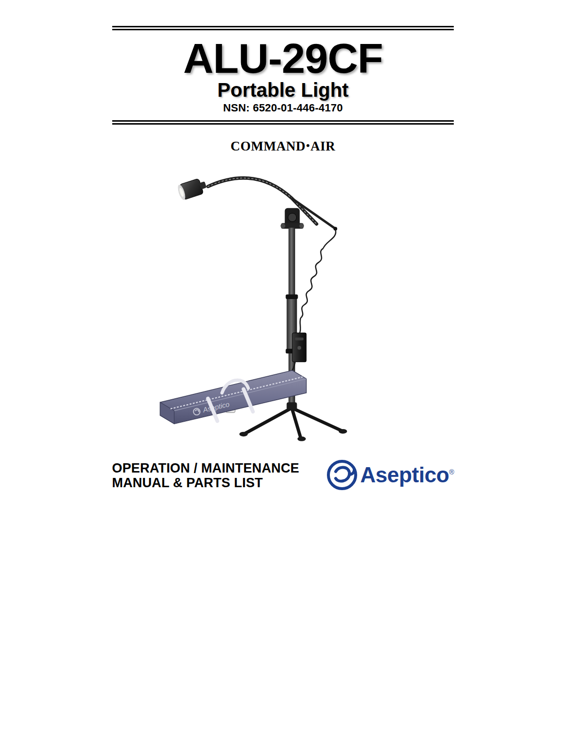ALU-29CF
Portable Light
NSN: 6520-01-446-4170
COMMAND•AIR
Aseptico
Operation / Maintenance
Manual & Parts List
Aseptico®